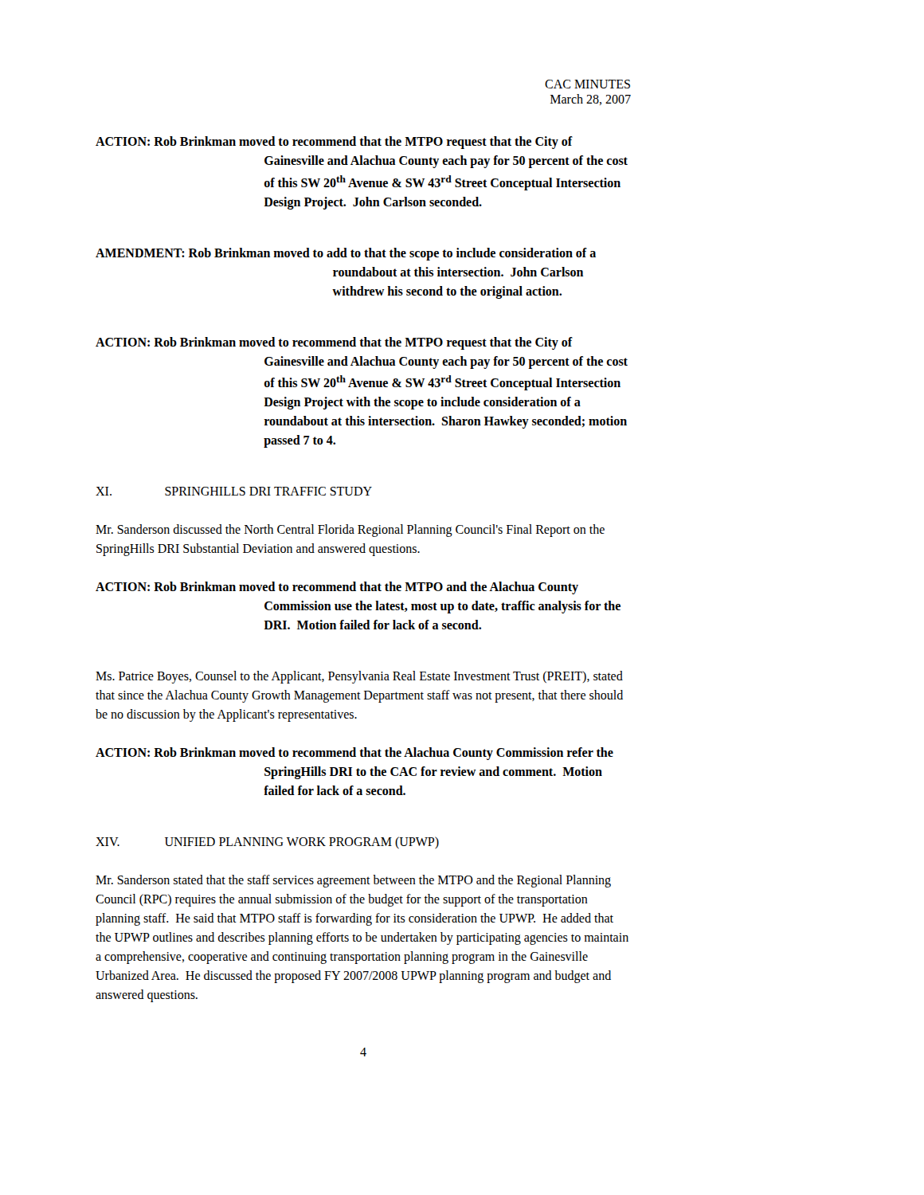CAC MINUTES
March 28, 2007
ACTION: Rob Brinkman moved to recommend that the MTPO request that the City of Gainesville and Alachua County each pay for 50 percent of the cost of this SW 20th Avenue & SW 43rd Street Conceptual Intersection Design Project. John Carlson seconded.
AMENDMENT: Rob Brinkman moved to add to that the scope to include consideration of a roundabout at this intersection. John Carlson withdrew his second to the original action.
ACTION: Rob Brinkman moved to recommend that the MTPO request that the City of Gainesville and Alachua County each pay for 50 percent of the cost of this SW 20th Avenue & SW 43rd Street Conceptual Intersection Design Project with the scope to include consideration of a roundabout at this intersection. Sharon Hawkey seconded; motion passed 7 to 4.
XI. SPRINGHILLS DRI TRAFFIC STUDY
Mr. Sanderson discussed the North Central Florida Regional Planning Council's Final Report on the SpringHills DRI Substantial Deviation and answered questions.
ACTION: Rob Brinkman moved to recommend that the MTPO and the Alachua County Commission use the latest, most up to date, traffic analysis for the DRI. Motion failed for lack of a second.
Ms. Patrice Boyes, Counsel to the Applicant, Pensylvania Real Estate Investment Trust (PREIT), stated that since the Alachua County Growth Management Department staff was not present, that there should be no discussion by the Applicant's representatives.
ACTION: Rob Brinkman moved to recommend that the Alachua County Commission refer the SpringHills DRI to the CAC for review and comment. Motion failed for lack of a second.
XIV. UNIFIED PLANNING WORK PROGRAM (UPWP)
Mr. Sanderson stated that the staff services agreement between the MTPO and the Regional Planning Council (RPC) requires the annual submission of the budget for the support of the transportation planning staff. He said that MTPO staff is forwarding for its consideration the UPWP. He added that the UPWP outlines and describes planning efforts to be undertaken by participating agencies to maintain a comprehensive, cooperative and continuing transportation planning program in the Gainesville Urbanized Area. He discussed the proposed FY 2007/2008 UPWP planning program and budget and answered questions.
4